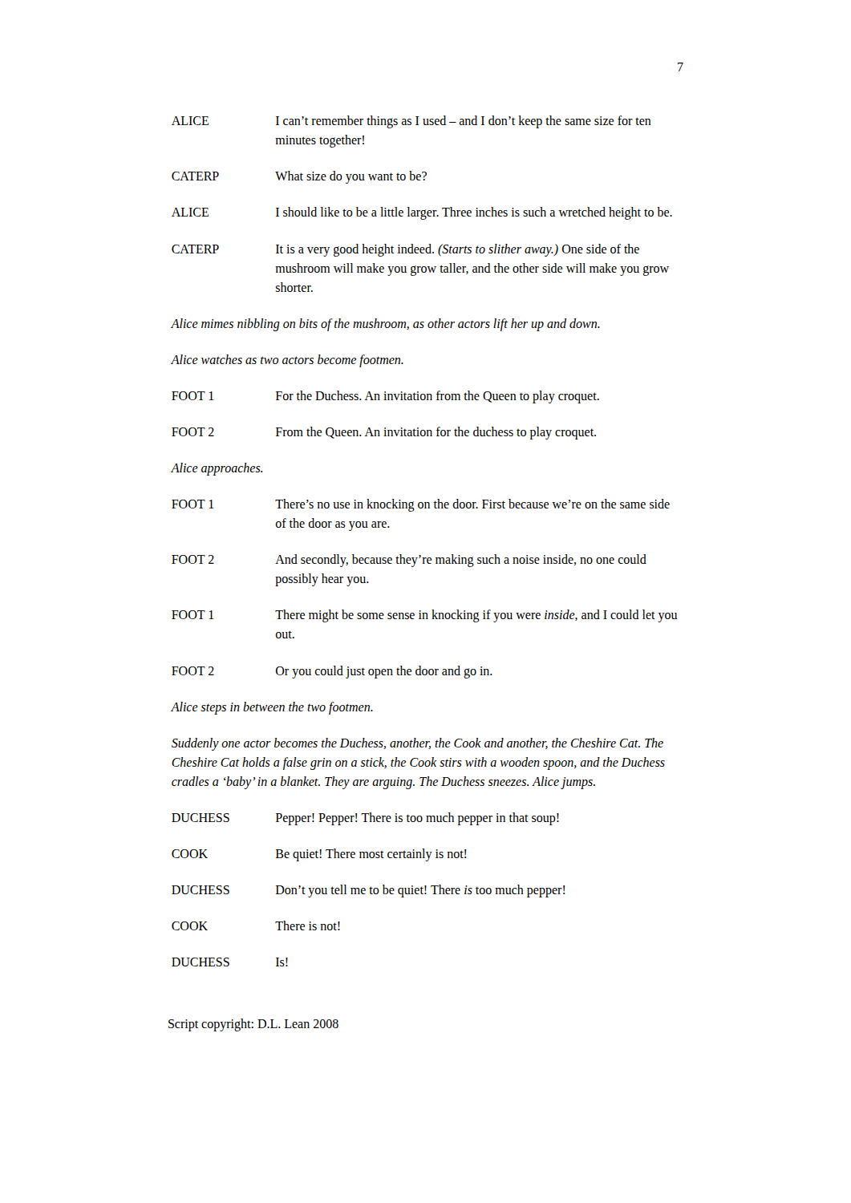7
Alice
I can’t remember things as I used – and I don’t keep the same size for ten minutes together!
Caterp
What size do you want to be?
Alice
I should like to be a little larger. Three inches is such a wretched height to be.
Caterp
It is a very good height indeed. (Starts to slither away.) One side of the mushroom will make you grow taller, and the other side will make you grow shorter.
Alice mimes nibbling on bits of the mushroom, as other actors lift her up and down.
Alice watches as two actors become footmen.
Foot 1
For the Duchess. An invitation from the Queen to play croquet.
Foot 2
From the Queen. An invitation for the duchess to play croquet.
Alice approaches.
Foot 1
There’s no use in knocking on the door. First because we’re on the same side of the door as you are.
Foot 2
And secondly, because they’re making such a noise inside, no one could possibly hear you.
Foot 1
There might be some sense in knocking if you were inside, and I could let you out.
Foot 2
Or you could just open the door and go in.
Alice steps in between the two footmen.
Suddenly one actor becomes the Duchess, another, the Cook and another, the Cheshire Cat. The Cheshire Cat holds a false grin on a stick, the Cook stirs with a wooden spoon, and the Duchess cradles a ‘baby’ in a blanket. They are arguing. The Duchess sneezes. Alice jumps.
Duchess
Pepper! Pepper! There is too much pepper in that soup!
Cook
Be quiet! There most certainly is not!
Duchess
Don’t you tell me to be quiet! There is too much pepper!
Cook
There is not!
Duchess
Is!
Script copyright: D.L. Lean 2008